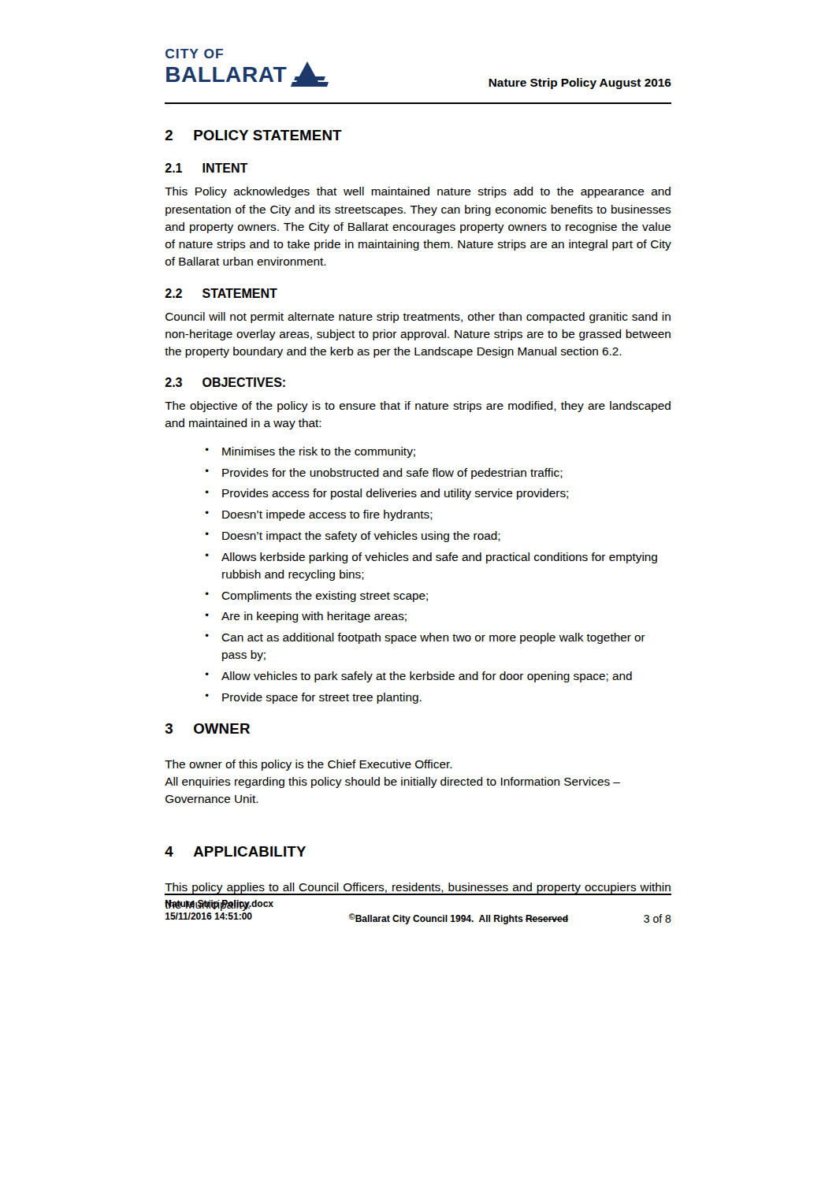CITY OF
BALLARAT
Nature Strip Policy August 2016
2 POLICY STATEMENT
2.1 INTENT
This Policy acknowledges that well maintained nature strips add to the appearance and presentation of the City and its streetscapes. They can bring economic benefits to businesses and property owners. The City of Ballarat encourages property owners to recognise the value of nature strips and to take pride in maintaining them. Nature strips are an integral part of City of Ballarat urban environment.
2.2 STATEMENT
Council will not permit alternate nature strip treatments, other than compacted granitic sand in non-heritage overlay areas, subject to prior approval. Nature strips are to be grassed between the property boundary and the kerb as per the Landscape Design Manual section 6.2.
2.3 OBJECTIVES:
The objective of the policy is to ensure that if nature strips are modified, they are landscaped and maintained in a way that:
Minimises the risk to the community;
Provides for the unobstructed and safe flow of pedestrian traffic;
Provides access for postal deliveries and utility service providers;
Doesn’t impede access to fire hydrants;
Doesn’t impact the safety of vehicles using the road;
Allows kerbside parking of vehicles and safe and practical conditions for emptying rubbish and recycling bins;
Compliments the existing street scape;
Are in keeping with heritage areas;
Can act as additional footpath space when two or more people walk together or pass by;
Allow vehicles to park safely at the kerbside and for door opening space; and
Provide space for street tree planting.
3 OWNER
The owner of this policy is the Chief Executive Officer.
All enquiries regarding this policy should be initially directed to Information Services –
Governance Unit.
4 APPLICABILITY
This policy applies to all Council Officers, residents, businesses and property occupiers within the Municipality.
Nature Strip Policy.docx
15/11/2016 14:51:00
©Ballarat City Council 1994. All Rights Reserved
3 of 8